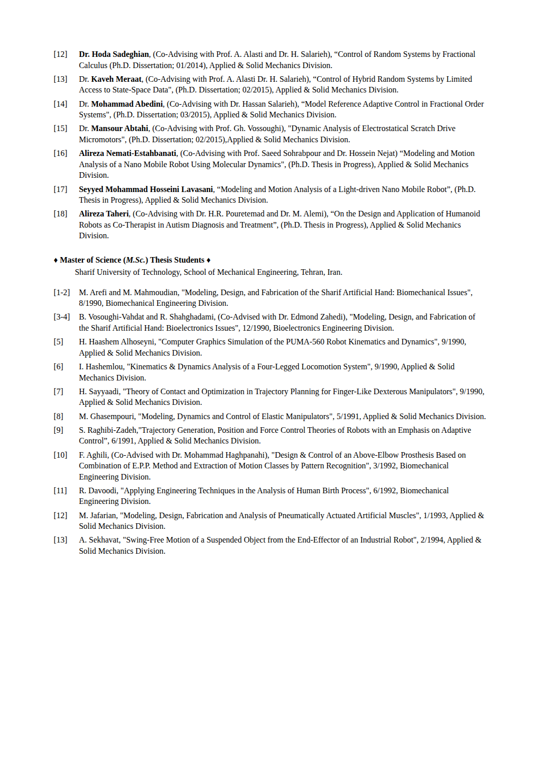[12] Dr. Hoda Sadeghian, (Co-Advising with Prof. A. Alasti and Dr. H. Salarieh), “Control of Random Systems by Fractional Calculus (Ph.D. Dissertation; 01/2014), Applied & Solid Mechanics Division.
[13] Dr. Kaveh Meraat, (Co-Advising with Prof. A. Alasti Dr. H. Salarieh), “Control of Hybrid Random Systems by Limited Access to State-Space Data", (Ph.D. Dissertation; 02/2015), Applied & Solid Mechanics Division.
[14] Dr. Mohammad Abedini, (Co-Advising with Dr. Hassan Salarieh), “Model Reference Adaptive Control in Fractional Order Systems", (Ph.D. Dissertation; 03/2015), Applied & Solid Mechanics Division.
[15] Dr. Mansour Abtahi, (Co-Advising with Prof. Gh. Vossoughi), "Dynamic Analysis of Electrostatical Scratch Drive Micromotors", (Ph.D. Dissertation; 02/2015),Applied & Solid Mechanics Division.
[16] Alireza Nemati-Estahbanati, (Co-Advising with Prof. Saeed Sohrabpour and Dr. Hossein Nejat) “Modeling and Motion Analysis of a Nano Mobile Robot Using Molecular Dynamics", (Ph.D. Thesis in Progress), Applied & Solid Mechanics Division.
[17] Seyyed Mohammad Hosseini Lavasani, “Modeling and Motion Analysis of a Light-driven Nano Mobile Robot”, (Ph.D. Thesis in Progress), Applied & Solid Mechanics Division.
[18] Alireza Taheri, (Co-Advising with Dr. H.R. Pouretemad and Dr. M. Alemi), “On the Design and Application of Humanoid Robots as Co-Therapist in Autism Diagnosis and Treatment”, (Ph.D. Thesis in Progress), Applied & Solid Mechanics Division.
♦ Master of Science (M.Sc.) Thesis Students ♦
Sharif University of Technology, School of Mechanical Engineering, Tehran, Iran.
[1-2] M. Arefi and M. Mahmoudian, "Modeling, Design, and Fabrication of the Sharif Artificial Hand: Biomechanical Issues", 8/1990, Biomechanical Engineering Division.
[3-4] B. Vosoughi-Vahdat and R. Shahghadami, (Co-Advised with Dr. Edmond Zahedi), "Modeling, Design, and Fabrication of the Sharif Artificial Hand: Bioelectronics Issues", 12/1990, Bioelectronics Engineering Division.
[5] H. Haashem Alhoseyni, "Computer Graphics Simulation of the PUMA-560 Robot Kinematics and Dynamics", 9/1990, Applied & Solid Mechanics Division.
[6] I. Hashemlou, "Kinematics & Dynamics Analysis of a Four-Legged Locomotion System", 9/1990, Applied & Solid Mechanics Division.
[7] H. Sayyaadi, "Theory of Contact and Optimization in Trajectory Planning for Finger-Like Dexterous Manipulators", 9/1990, Applied & Solid Mechanics Division.
[8] M. Ghasempouri, "Modeling, Dynamics and Control of Elastic Manipulators", 5/1991, Applied & Solid Mechanics Division.
[9] S. Raghibi-Zadeh,"Trajectory Generation, Position and Force Control Theories of Robots with an Emphasis on Adaptive Control”, 6/1991, Applied & Solid Mechanics Division.
[10] F. Aghili, (Co-Advised with Dr. Mohammad Haghpanahi), "Design & Control of an Above-Elbow Prosthesis Based on Combination of E.P.P. Method and Extraction of Motion Classes by Pattern Recognition", 3/1992, Biomechanical Engineering Division.
[11] R. Davoodi, "Applying Engineering Techniques in the Analysis of Human Birth Process", 6/1992, Biomechanical Engineering Division.
[12] M. Jafarian, "Modeling, Design, Fabrication and Analysis of Pneumatically Actuated Artificial Muscles", 1/1993, Applied & Solid Mechanics Division.
[13] A. Sekhavat, "Swing-Free Motion of a Suspended Object from the End-Effector of an Industrial Robot", 2/1994, Applied & Solid Mechanics Division.